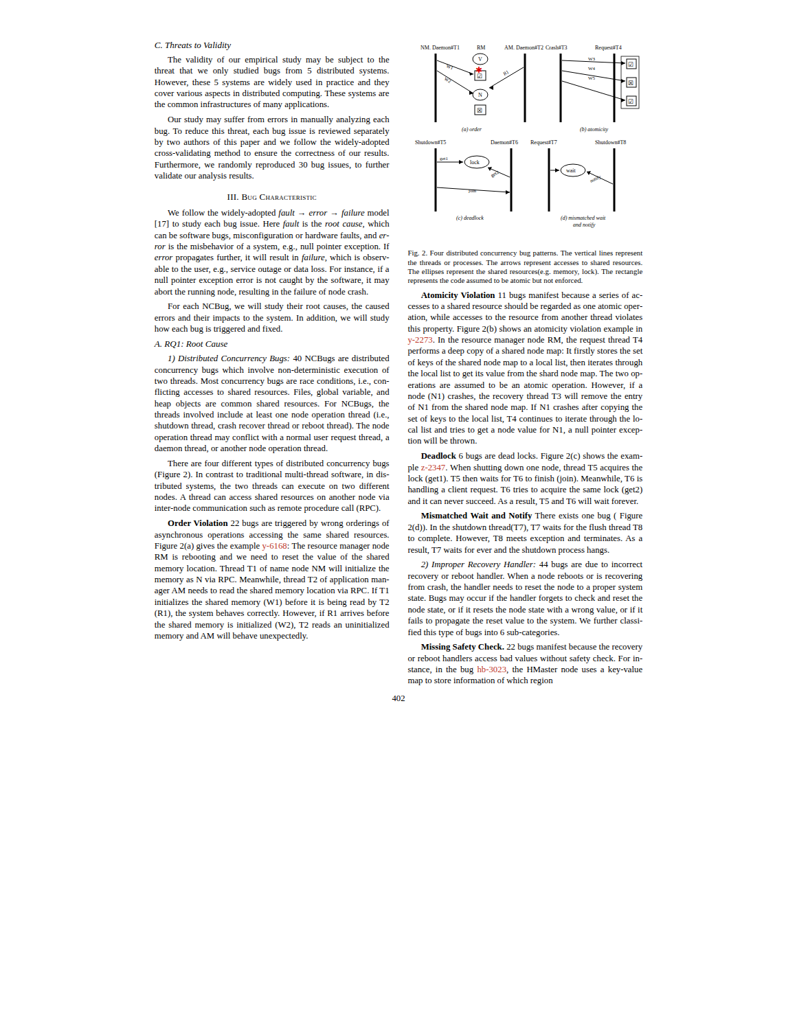C. Threats to Validity
The validity of our empirical study may be subject to the threat that we only studied bugs from 5 distributed systems. However, these 5 systems are widely used in practice and they cover various aspects in distributed computing. These systems are the common infrastructures of many applications.
Our study may suffer from errors in manually analyzing each bug. To reduce this threat, each bug issue is reviewed separately by two authors of this paper and we follow the widely-adopted cross-validating method to ensure the correctness of our results. Furthermore, we randomly reproduced 30 bug issues, to further validate our analysis results.
III. Bug Characteristic
We follow the widely-adopted fault → error → failure model [17] to study each bug issue. Here fault is the root cause, which can be software bugs, misconfiguration or hardware faults, and error is the misbehavior of a system, e.g., null pointer exception. If error propagates further, it will result in failure, which is observable to the user, e.g., service outage or data loss. For instance, if a null pointer exception error is not caught by the software, it may abort the running node, resulting in the failure of node crash.
For each NCBug, we will study their root causes, the caused errors and their impacts to the system. In addition, we will study how each bug is triggered and fixed.
A. RQ1: Root Cause
1) Distributed Concurrency Bugs: 40 NCBugs are distributed concurrency bugs which involve non-deterministic execution of two threads. Most concurrency bugs are race conditions, i.e., conflicting accesses to shared resources. Files, global variable, and heap objects are common shared resources. For NCBugs, the threads involved include at least one node operation thread (i.e., shutdown thread, crash recover thread or reboot thread). The node operation thread may conflict with a normal user request thread, a daemon thread, or another node operation thread.
There are four different types of distributed concurrency bugs (Figure 2). In contrast to traditional multi-thread software, in distributed systems, the two threads can execute on two different nodes. A thread can access shared resources on another node via inter-node communication such as remote procedure call (RPC).
Order Violation 22 bugs are triggered by wrong orderings of asynchronous operations accessing the same shared resources. Figure 2(a) gives the example y-6168: The resource manager node RM is rebooting and we need to reset the value of the shared memory location. Thread T1 of name node NM will initialize the memory as N via RPC. Meanwhile, thread T2 of application manager AM needs to read the shared memory location via RPC. If T1 initializes the shared memory (W1) before it is being read by T2 (R1), the system behaves correctly. However, if R1 arrives before the shared memory is initialized (W2), T2 reads an uninitialized memory and AM will behave unexpectedly.
NM. Daemon#T1 RM AM. Daemon#T2 V ☑ N ☒ W1 W2 R1 ✱ (a) order Crash#T3 Request#T4 ☑ ☒ ☑ W3 W4 W5 (b) atomicity Shutdown#T5 Daemon#T6 lock get1 get2 join (c) deadlock Request#T7 Shutdown#T8 wait notify (d) mismatched wait and notify
Fig. 2. Four distributed concurrency bug patterns. The vertical lines represent the threads or processes. The arrows represent accesses to shared resources. The ellipses represent the shared resources(e.g. memory, lock). The rectangle represents the code assumed to be atomic but not enforced.
Atomicity Violation 11 bugs manifest because a series of accesses to a shared resource should be regarded as one atomic operation, while accesses to the resource from another thread violates this property. Figure 2(b) shows an atomicity violation example in y-2273. In the resource manager node RM, the request thread T4 performs a deep copy of a shared node map: It firstly stores the set of keys of the shared node map to a local list, then iterates through the local list to get its value from the shard node map. The two operations are assumed to be an atomic operation. However, if a node (N1) crashes, the recovery thread T3 will remove the entry of N1 from the shared node map. If N1 crashes after copying the set of keys to the local list, T4 continues to iterate through the local list and tries to get a node value for N1, a null pointer exception will be thrown.
Deadlock 6 bugs are dead locks. Figure 2(c) shows the example z-2347. When shutting down one node, thread T5 acquires the lock (get1). T5 then waits for T6 to finish (join). Meanwhile, T6 is handling a client request. T6 tries to acquire the same lock (get2) and it can never succeed. As a result, T5 and T6 will wait forever.
Mismatched Wait and Notify There exists one bug ( Figure 2(d)). In the shutdown thread(T7), T7 waits for the flush thread T8 to complete. However, T8 meets exception and terminates. As a result, T7 waits for ever and the shutdown process hangs.
2) Improper Recovery Handler: 44 bugs are due to incorrect recovery or reboot handler. When a node reboots or is recovering from crash, the handler needs to reset the node to a proper system state. Bugs may occur if the handler forgets to check and reset the node state, or if it resets the node state with a wrong value, or if it fails to propagate the reset value to the system. We further classified this type of bugs into 6 sub-categories.
Missing Safety Check. 22 bugs manifest because the recovery or reboot handlers access bad values without safety check. For instance, in the bug hb-3023, the HMaster node uses a key-value map to store information of which region
402